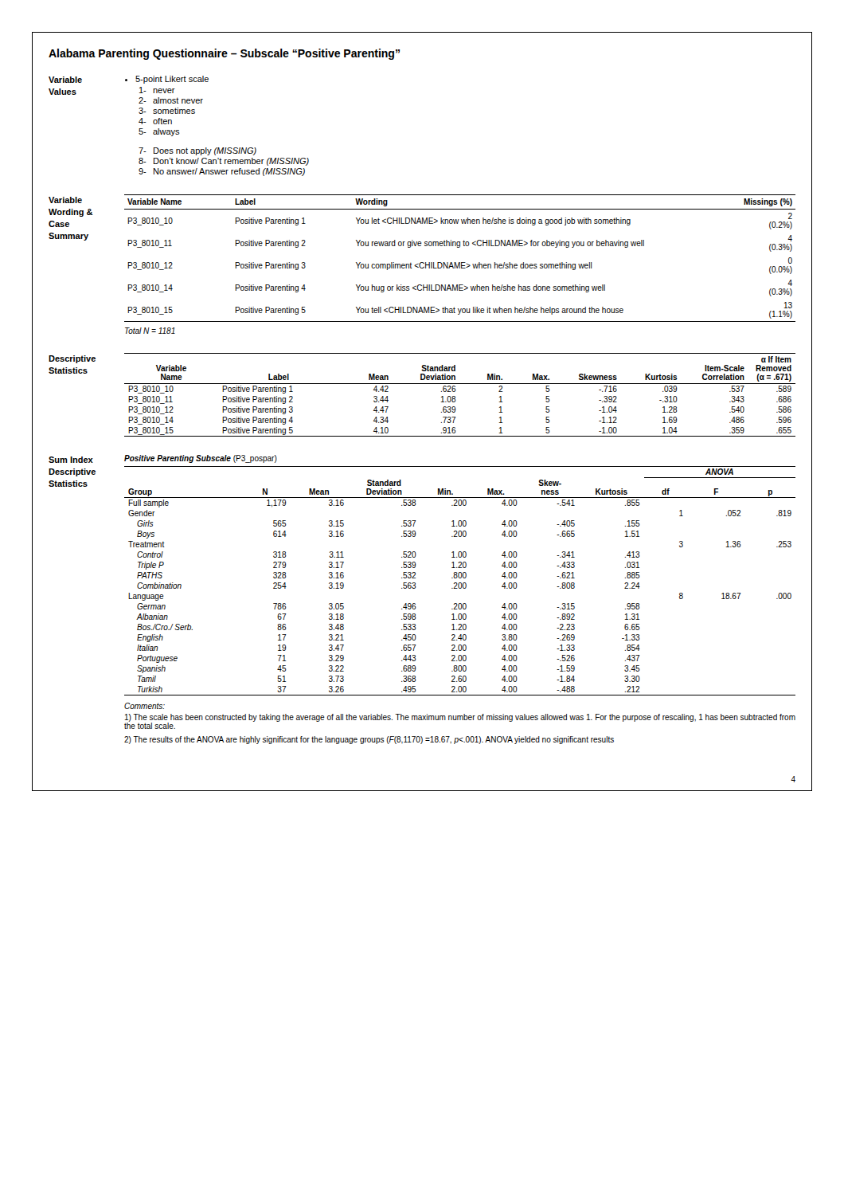Alabama Parenting Questionnaire – Subscale “Positive Parenting”
Variable
Values
5-point Likert scale
1-never
2-almost never
3-sometimes
4-often
5-always
7-Does not apply (MISSING)
8-Don’t know/ Can’t remember (MISSING)
9-No answer/ Answer refused (MISSING)
Variable
Wording &
Case
Summary
| Variable Name | Label | Wording | Missings (%) |
| --- | --- | --- | --- |
| P3_8010_10 | Positive Parenting 1 | You let <CHILDNAME> know when he/she is doing a good job with something | 2 (0.2%) |
| P3_8010_11 | Positive Parenting 2 | You reward or give something to <CHILDNAME> for obeying you or behaving well | 4 (0.3%) |
| P3_8010_12 | Positive Parenting 3 | You compliment <CHILDNAME> when he/she does something well | 0 (0.0%) |
| P3_8010_14 | Positive Parenting 4 | You hug or kiss <CHILDNAME> when he/she has done something well | 4 (0.3%) |
| P3_8010_15 | Positive Parenting 5 | You tell <CHILDNAME> that you like it when he/she helps around the house | 13 (1.1%) |
Total N = 1181
Descriptive
Statistics
| Variable Name | Label | Mean | Standard Deviation | Min. | Max. | Skewness | Kurtosis | Item-Scale Correlation | α If Item Removed (α = .671) |
| --- | --- | --- | --- | --- | --- | --- | --- | --- | --- |
| P3_8010_10 | Positive Parenting 1 | 4.42 | .626 | 2 | 5 | -.716 | .039 | .537 | .589 |
| P3_8010_11 | Positive Parenting 2 | 3.44 | 1.08 | 1 | 5 | -.392 | -.310 | .343 | .686 |
| P3_8010_12 | Positive Parenting 3 | 4.47 | .639 | 1 | 5 | -1.04 | 1.28 | .540 | .586 |
| P3_8010_14 | Positive Parenting 4 | 4.34 | .737 | 1 | 5 | -1.12 | 1.69 | .486 | .596 |
| P3_8010_15 | Positive Parenting 5 | 4.10 | .916 | 1 | 5 | -1.00 | 1.04 | .359 | .655 |
Sum Index
Descriptive
Statistics
Positive Parenting Subscale (P3_pospar)
| | ANOVA |
| --- | --- |
| Group | N | Mean | Standard Deviation | Min. | Max. | Skew- ness | Kurtosis | df | F | p |
| Full sample | 1,179 | 3.16 | .538 | .200 | 4.00 | -.541 | .855 | | | |
| Gender | | | | | | | | 1 | .052 | .819 |
| Girls | 565 | 3.15 | .537 | 1.00 | 4.00 | -.405 | .155 | | | |
| Boys | 614 | 3.16 | .539 | .200 | 4.00 | -.665 | 1.51 | | | |
| Treatment | | | | | | | | 3 | 1.36 | .253 |
| Control | 318 | 3.11 | .520 | 1.00 | 4.00 | -.341 | .413 | | | |
| Triple P | 279 | 3.17 | .539 | 1.20 | 4.00 | -.433 | .031 | | | |
| PATHS | 328 | 3.16 | .532 | .800 | 4.00 | -.621 | .885 | | | |
| Combination | 254 | 3.19 | .563 | .200 | 4.00 | -.808 | 2.24 | | | |
| Language | | | | | | | | 8 | 18.67 | .000 |
| German | 786 | 3.05 | .496 | .200 | 4.00 | -.315 | .958 | | | |
| Albanian | 67 | 3.18 | .598 | 1.00 | 4.00 | -.892 | 1.31 | | | |
| Bos./Cro./ Serb. | 86 | 3.48 | .533 | 1.20 | 4.00 | -2.23 | 6.65 | | | |
| English | 17 | 3.21 | .450 | 2.40 | 3.80 | -.269 | -1.33 | | | |
| Italian | 19 | 3.47 | .657 | 2.00 | 4.00 | -1.33 | .854 | | | |
| Portuguese | 71 | 3.29 | .443 | 2.00 | 4.00 | -.526 | .437 | | | |
| Spanish | 45 | 3.22 | .689 | .800 | 4.00 | -1.59 | 3.45 | | | |
| Tamil | 51 | 3.73 | .368 | 2.60 | 4.00 | -1.84 | 3.30 | | | |
| Turkish | 37 | 3.26 | .495 | 2.00 | 4.00 | -.488 | .212 | | | |
Comments:
1) The scale has been constructed by taking the average of all the variables. The maximum number of missing values allowed was 1. For the purpose of rescaling, 1 has been subtracted from the total scale.
2) The results of the ANOVA are highly significant for the language groups (F(8,1170) =18.67, p<.001). ANOVA yielded no significant results
4